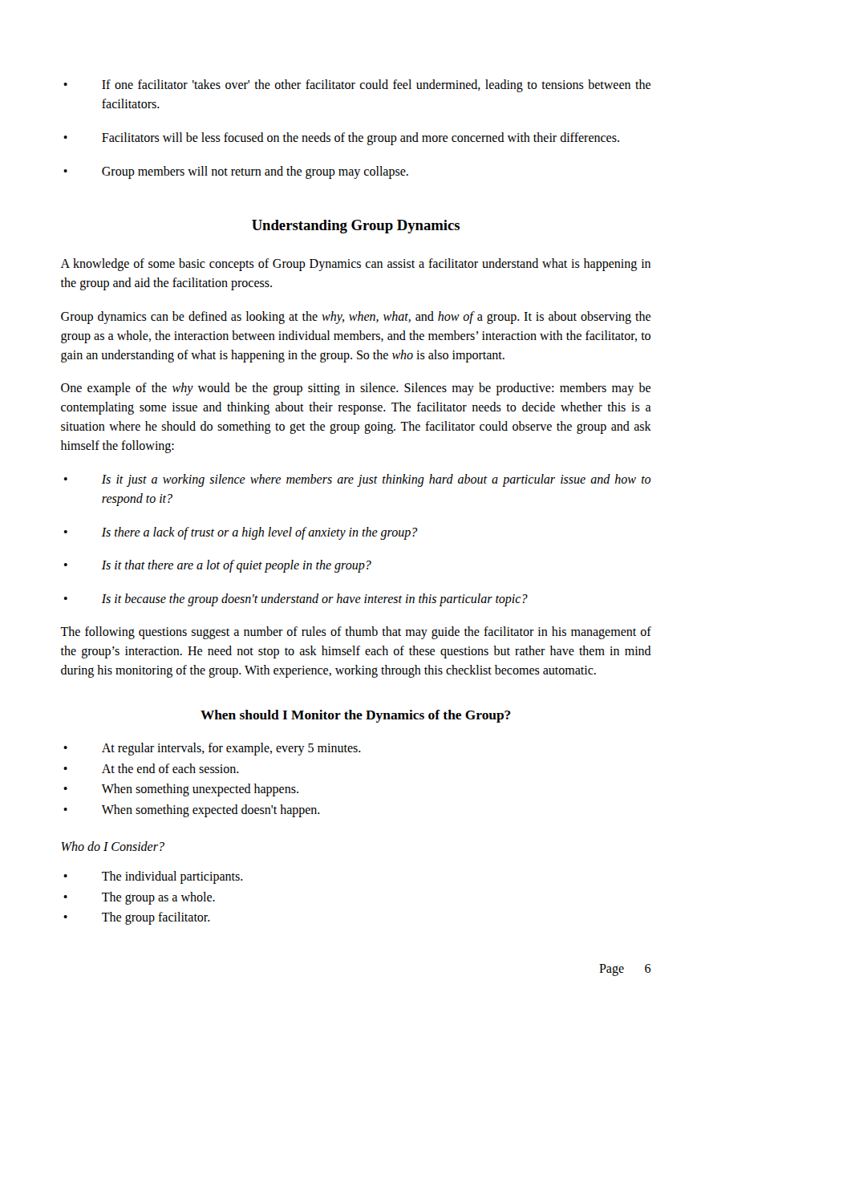If one facilitator 'takes over' the other facilitator could feel undermined, leading to tensions between the facilitators.
Facilitators will be less focused on the needs of the group and more concerned with their differences.
Group members will not return and the group may collapse.
Understanding Group Dynamics
A knowledge of some basic concepts of Group Dynamics can assist a facilitator understand what is happening in the group and aid the facilitation process.
Group dynamics can be defined as looking at the why, when, what, and how of a group. It is about observing the group as a whole, the interaction between individual members, and the members’ interaction with the facilitator, to gain an understanding of what is happening in the group. So the who is also important.
One example of the why would be the group sitting in silence. Silences may be productive: members may be contemplating some issue and thinking about their response. The facilitator needs to decide whether this is a situation where he should do something to get the group going. The facilitator could observe the group and ask himself the following:
Is it just a working silence where members are just thinking hard about a particular issue and how to respond to it?
Is there a lack of trust or a high level of anxiety in the group?
Is it that there are a lot of quiet people in the group?
Is it because the group doesn't understand or have interest in this particular topic?
The following questions suggest a number of rules of thumb that may guide the facilitator in his management of the group’s interaction. He need not stop to ask himself each of these questions but rather have them in mind during his monitoring of the group. With experience, working through this checklist becomes automatic.
When should I Monitor the Dynamics of the Group?
At regular intervals, for example, every 5 minutes.
At the end of each session.
When something unexpected happens.
When something expected doesn't happen.
Who do I Consider?
The individual participants.
The group as a whole.
The group facilitator.
Page6